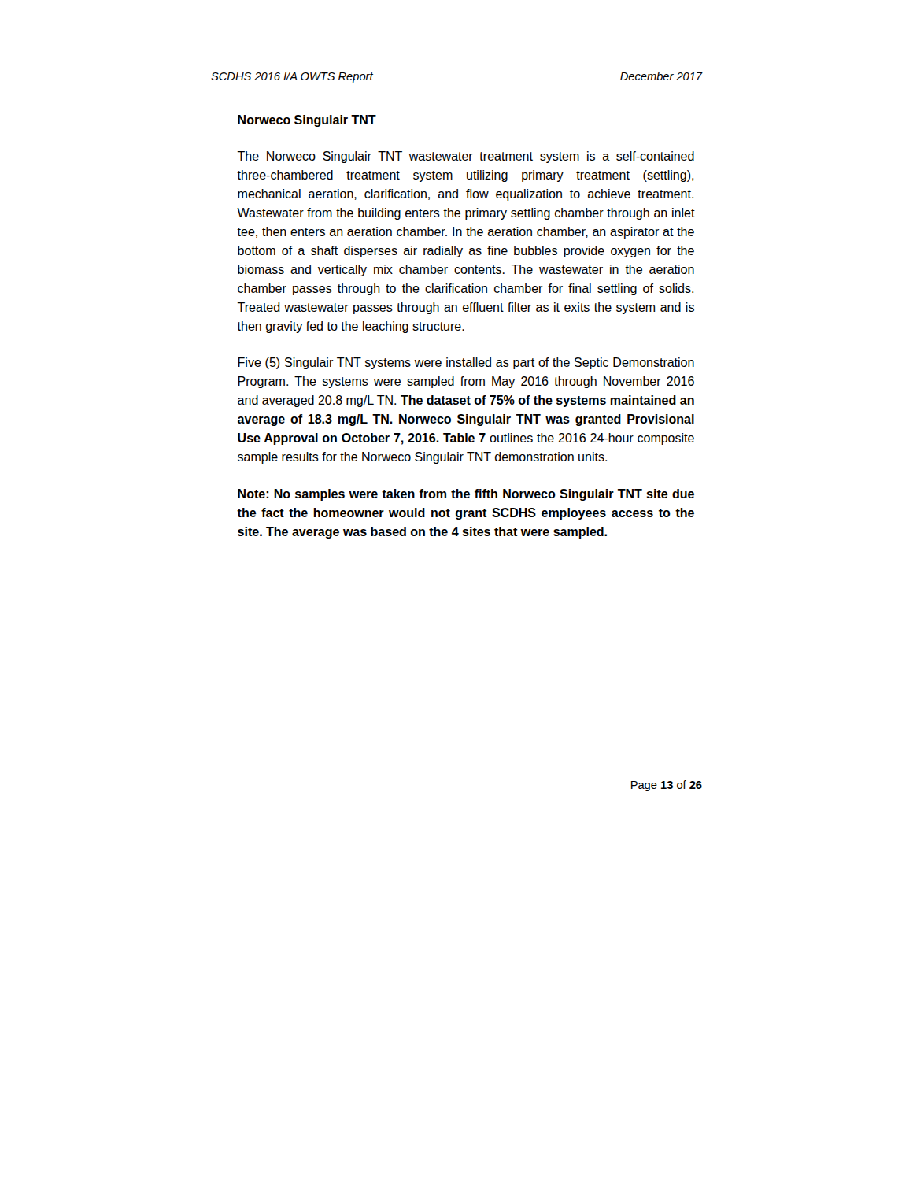SCDHS 2016 I/A OWTS Report December 2017
Norweco Singulair TNT
The Norweco Singulair TNT wastewater treatment system is a self-contained three-chambered treatment system utilizing primary treatment (settling), mechanical aeration, clarification, and flow equalization to achieve treatment. Wastewater from the building enters the primary settling chamber through an inlet tee, then enters an aeration chamber. In the aeration chamber, an aspirator at the bottom of a shaft disperses air radially as fine bubbles provide oxygen for the biomass and vertically mix chamber contents. The wastewater in the aeration chamber passes through to the clarification chamber for final settling of solids. Treated wastewater passes through an effluent filter as it exits the system and is then gravity fed to the leaching structure.
Five (5) Singulair TNT systems were installed as part of the Septic Demonstration Program. The systems were sampled from May 2016 through November 2016 and averaged 20.8 mg/L TN. The dataset of 75% of the systems maintained an average of 18.3 mg/L TN. Norweco Singulair TNT was granted Provisional Use Approval on October 7, 2016. Table 7 outlines the 2016 24-hour composite sample results for the Norweco Singulair TNT demonstration units.
Note: No samples were taken from the fifth Norweco Singulair TNT site due the fact the homeowner would not grant SCDHS employees access to the site. The average was based on the 4 sites that were sampled.
Page 13 of 26